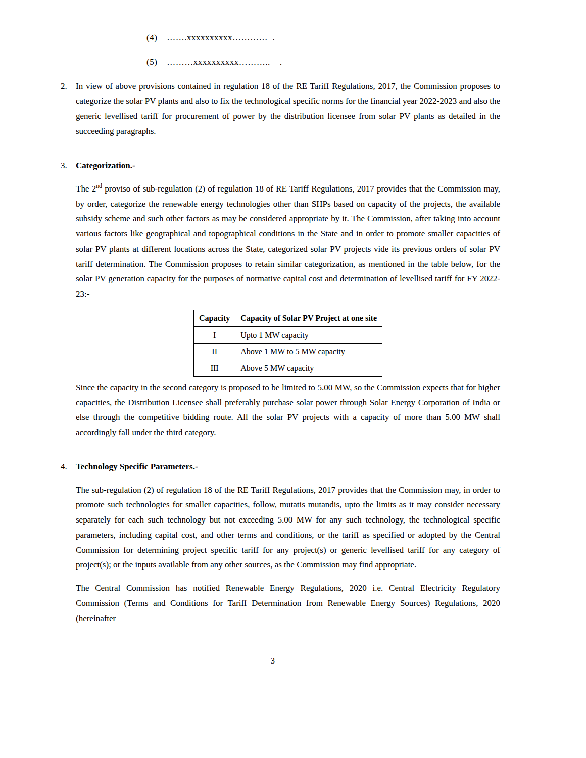(4) …….xxxxxxxxxx………… .
(5) ………xxxxxxxxxx……….. .
2.
In view of above provisions contained in regulation 18 of the RE Tariff Regulations, 2017, the Commission proposes to categorize the solar PV plants and also to fix the technological specific norms for the financial year 2022-2023 and also the generic levellised tariff for procurement of power by the distribution licensee from solar PV plants as detailed in the succeeding paragraphs.
3.
Categorization.-
The 2nd proviso of sub-regulation (2) of regulation 18 of RE Tariff Regulations, 2017 provides that the Commission may, by order, categorize the renewable energy technologies other than SHPs based on capacity of the projects, the available subsidy scheme and such other factors as may be considered appropriate by it. The Commission, after taking into account various factors like geographical and topographical conditions in the State and in order to promote smaller capacities of solar PV plants at different locations across the State, categorized solar PV projects vide its previous orders of solar PV tariff determination. The Commission proposes to retain similar categorization, as mentioned in the table below, for the solar PV generation capacity for the purposes of normative capital cost and determination of levellised tariff for FY 2022-23:-
| Capacity | Capacity of Solar PV Project at one site |
| --- | --- |
| I | Upto 1 MW capacity |
| II | Above 1 MW to 5 MW capacity |
| III | Above 5 MW capacity |
Since the capacity in the second category is proposed to be limited to 5.00 MW, so the Commission expects that for higher capacities, the Distribution Licensee shall preferably purchase solar power through Solar Energy Corporation of India or else through the competitive bidding route. All the solar PV projects with a capacity of more than 5.00 MW shall accordingly fall under the third category.
4.
Technology Specific Parameters.-
The sub-regulation (2) of regulation 18 of the RE Tariff Regulations, 2017 provides that the Commission may, in order to promote such technologies for smaller capacities, follow, mutatis mutandis, upto the limits as it may consider necessary separately for each such technology but not exceeding 5.00 MW for any such technology, the technological specific parameters, including capital cost, and other terms and conditions, or the tariff as specified or adopted by the Central Commission for determining project specific tariff for any project(s) or generic levellised tariff for any category of project(s); or the inputs available from any other sources, as the Commission may find appropriate.
The Central Commission has notified Renewable Energy Regulations, 2020 i.e. Central Electricity Regulatory Commission (Terms and Conditions for Tariff Determination from Renewable Energy Sources) Regulations, 2020 (hereinafter
3